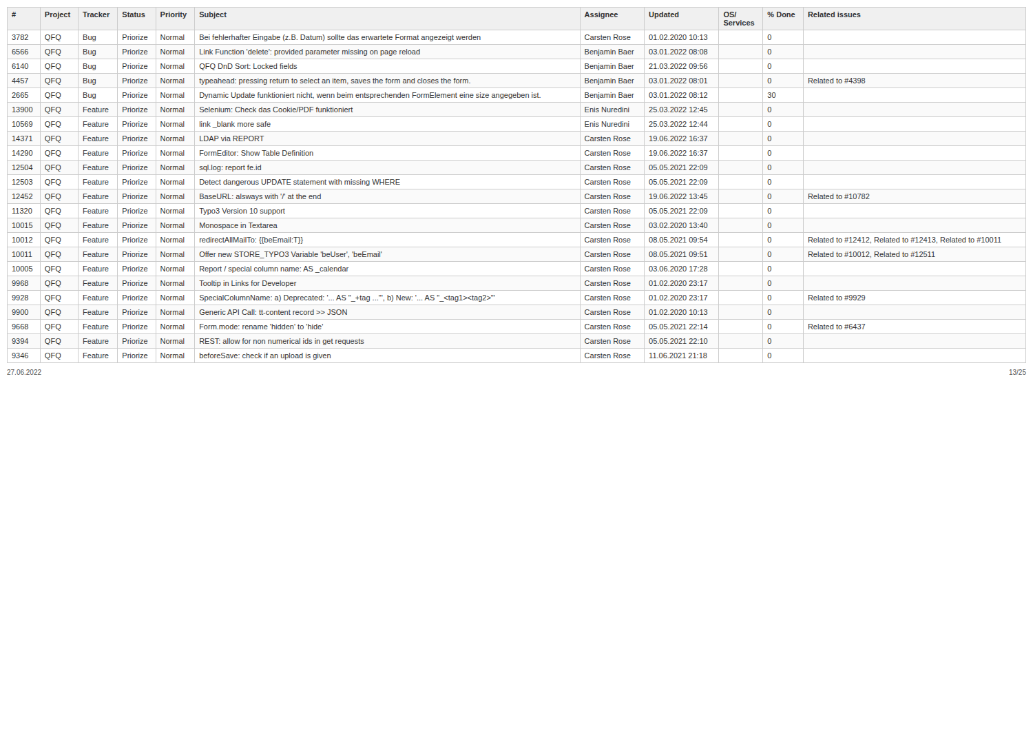| # | Project | Tracker | Status | Priority | Subject | Assignee | Updated | OS/ Services | % Done | Related issues |
| --- | --- | --- | --- | --- | --- | --- | --- | --- | --- | --- |
| 3782 | QFQ | Bug | Priorize | Normal | Bei fehlerhafter Eingabe (z.B. Datum) sollte das erwartete Format angezeigt werden | Carsten Rose | 01.02.2020 10:13 | | 0 | |
| 6566 | QFQ | Bug | Priorize | Normal | Link Function 'delete': provided parameter missing on page reload | Benjamin Baer | 03.01.2022 08:08 | | 0 | |
| 6140 | QFQ | Bug | Priorize | Normal | QFQ DnD Sort: Locked fields | Benjamin Baer | 21.03.2022 09:56 | | 0 | |
| 4457 | QFQ | Bug | Priorize | Normal | typeahead: pressing return to select an item, saves the form and closes the form. | Benjamin Baer | 03.01.2022 08:01 | | 0 | Related to #4398 |
| 2665 | QFQ | Bug | Priorize | Normal | Dynamic Update funktioniert nicht, wenn beim entsprechenden FormElement eine size angegeben ist. | Benjamin Baer | 03.01.2022 08:12 | | 30 | |
| 13900 | QFQ | Feature | Priorize | Normal | Selenium: Check das Cookie/PDF funktioniert | Enis Nuredini | 25.03.2022 12:45 | | 0 | |
| 10569 | QFQ | Feature | Priorize | Normal | link _blank more safe | Enis Nuredini | 25.03.2022 12:44 | | 0 | |
| 14371 | QFQ | Feature | Priorize | Normal | LDAP via REPORT | Carsten Rose | 19.06.2022 16:37 | | 0 | |
| 14290 | QFQ | Feature | Priorize | Normal | FormEditor: Show Table Definition | Carsten Rose | 19.06.2022 16:37 | | 0 | |
| 12504 | QFQ | Feature | Priorize | Normal | sql.log: report fe.id | Carsten Rose | 05.05.2021 22:09 | | 0 | |
| 12503 | QFQ | Feature | Priorize | Normal | Detect dangerous UPDATE statement with missing WHERE | Carsten Rose | 05.05.2021 22:09 | | 0 | |
| 12452 | QFQ | Feature | Priorize | Normal | BaseURL: alsways with '/' at the end | Carsten Rose | 19.06.2022 13:45 | | 0 | Related to #10782 |
| 11320 | QFQ | Feature | Priorize | Normal | Typo3 Version 10 support | Carsten Rose | 05.05.2021 22:09 | | 0 | |
| 10015 | QFQ | Feature | Priorize | Normal | Monospace in Textarea | Carsten Rose | 03.02.2020 13:40 | | 0 | |
| 10012 | QFQ | Feature | Priorize | Normal | redirectAllMailTo: {{beEmail:T}} | Carsten Rose | 08.05.2021 09:54 | | 0 | Related to #12412, Related to #12413, Related to #10011 |
| 10011 | QFQ | Feature | Priorize | Normal | Offer new STORE_TYPO3 Variable 'beUser', 'beEmail' | Carsten Rose | 08.05.2021 09:51 | | 0 | Related to #10012, Related to #12511 |
| 10005 | QFQ | Feature | Priorize | Normal | Report / special column name: AS _calendar | Carsten Rose | 03.06.2020 17:28 | | 0 | |
| 9968 | QFQ | Feature | Priorize | Normal | Tooltip in Links for Developer | Carsten Rose | 01.02.2020 23:17 | | 0 | |
| 9928 | QFQ | Feature | Priorize | Normal | SpecialColumnName: a) Deprecated: '... AS "_+tag ..."', b) New: '... AS "_<tag1><tag2>"' | Carsten Rose | 01.02.2020 23:17 | | 0 | Related to #9929 |
| 9900 | QFQ | Feature | Priorize | Normal | Generic API Call: tt-content record >> JSON | Carsten Rose | 01.02.2020 10:13 | | 0 | |
| 9668 | QFQ | Feature | Priorize | Normal | Form.mode: rename 'hidden' to 'hide' | Carsten Rose | 05.05.2021 22:14 | | 0 | Related to #6437 |
| 9394 | QFQ | Feature | Priorize | Normal | REST: allow for non numerical ids in get requests | Carsten Rose | 05.05.2021 22:10 | | 0 | |
| 9346 | QFQ | Feature | Priorize | Normal | beforeSave: check if an upload is given | Carsten Rose | 11.06.2021 21:18 | | 0 | |
27.06.2022 13/25